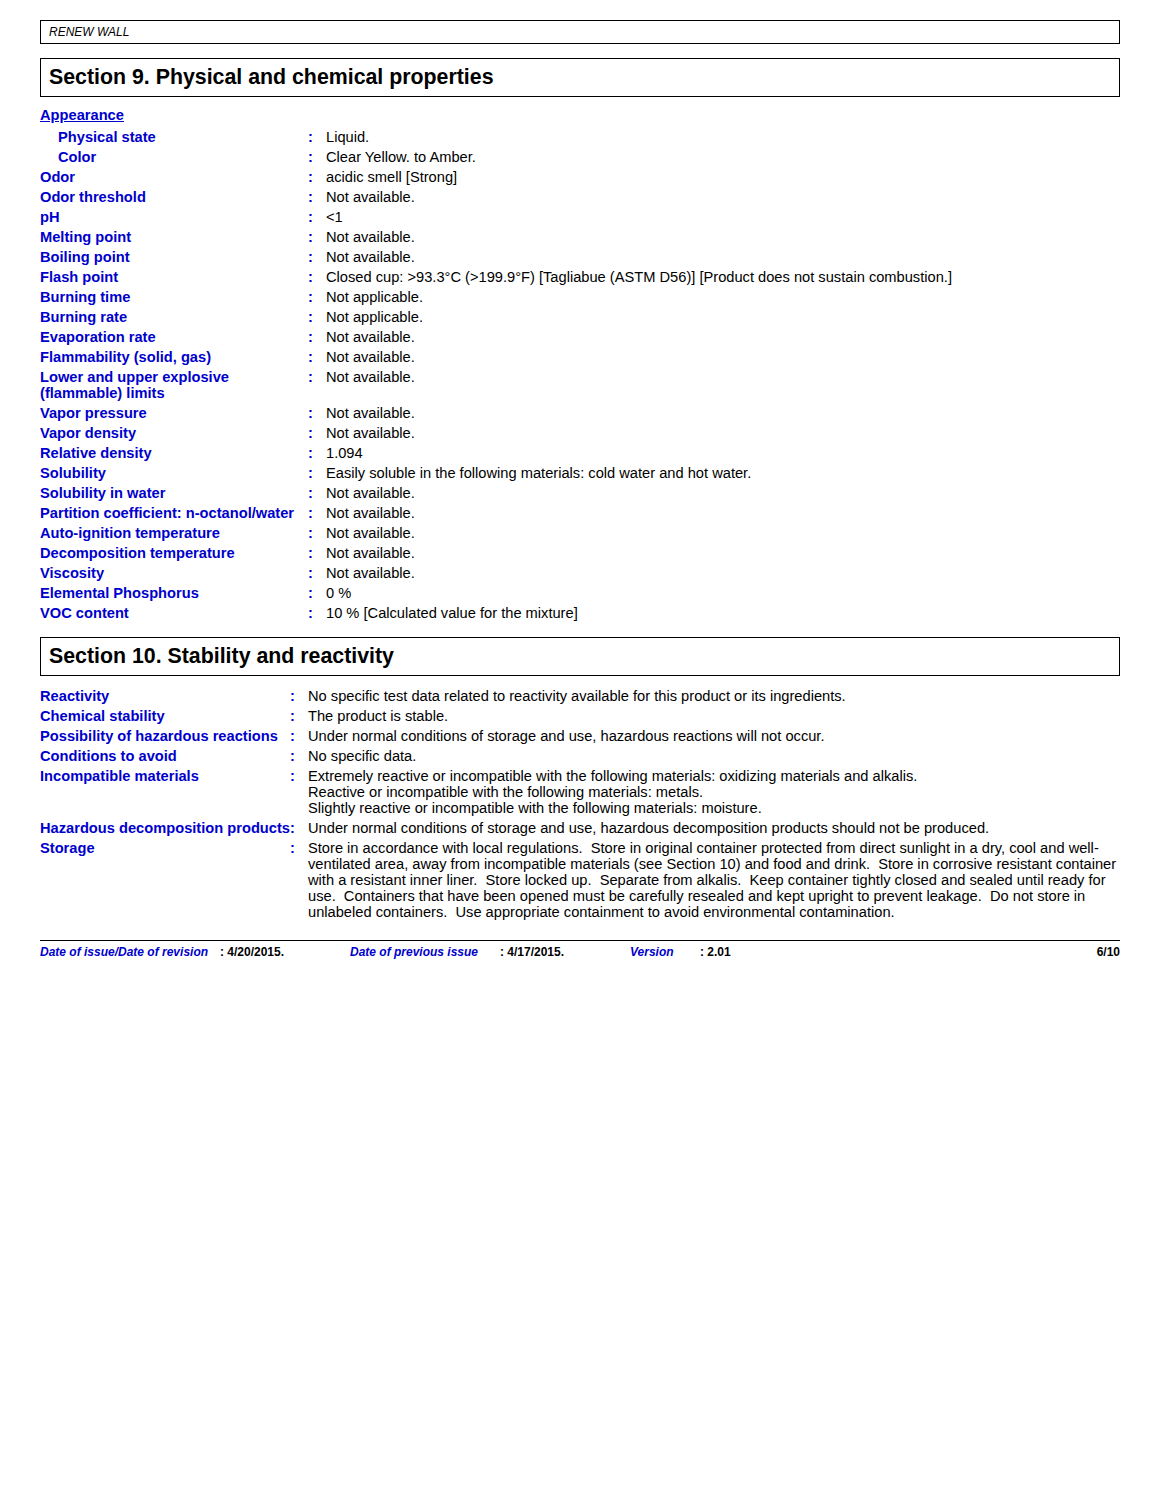RENEW WALL
Section 9. Physical and chemical properties
Appearance
| Physical state | : | Liquid. |
| Color | : | Clear Yellow. to Amber. |
| Odor | : | acidic smell [Strong] |
| Odor threshold | : | Not available. |
| pH | : | <1 |
| Melting point | : | Not available. |
| Boiling point | : | Not available. |
| Flash point | : | Closed cup: >93.3°C (>199.9°F) [Tagliabue (ASTM D56)] [Product does not sustain combustion.] |
| Burning time | : | Not applicable. |
| Burning rate | : | Not applicable. |
| Evaporation rate | : | Not available. |
| Flammability (solid, gas) | : | Not available. |
| Lower and upper explosive (flammable) limits | : | Not available. |
| Vapor pressure | : | Not available. |
| Vapor density | : | Not available. |
| Relative density | : | 1.094 |
| Solubility | : | Easily soluble in the following materials: cold water and hot water. |
| Solubility in water | : | Not available. |
| Partition coefficient: n-octanol/water | : | Not available. |
| Auto-ignition temperature | : | Not available. |
| Decomposition temperature | : | Not available. |
| Viscosity | : | Not available. |
| Elemental Phosphorus | : | 0 % |
| VOC content | : | 10 % [Calculated value for the mixture] |
Section 10. Stability and reactivity
| Reactivity | : | No specific test data related to reactivity available for this product or its ingredients. |
| Chemical stability | : | The product is stable. |
| Possibility of hazardous reactions | : | Under normal conditions of storage and use, hazardous reactions will not occur. |
| Conditions to avoid | : | No specific data. |
| Incompatible materials | : | Extremely reactive or incompatible with the following materials: oxidizing materials and alkalis. Reactive or incompatible with the following materials: metals. Slightly reactive or incompatible with the following materials: moisture. |
| Hazardous decomposition products | : | Under normal conditions of storage and use, hazardous decomposition products should not be produced. |
| Storage | : | Store in accordance with local regulations. Store in original container protected from direct sunlight in a dry, cool and well-ventilated area, away from incompatible materials (see Section 10) and food and drink. Store in corrosive resistant container with a resistant inner liner. Store locked up. Separate from alkalis. Keep container tightly closed and sealed until ready for use. Containers that have been opened must be carefully resealed and kept upright to prevent leakage. Do not store in unlabeled containers. Use appropriate containment to avoid environmental contamination. |
| Date of issue/Date of revision | : 4/20/2015. | Date of previous issue | : 4/17/2015. | Version | : 2.01 | 6/10 |